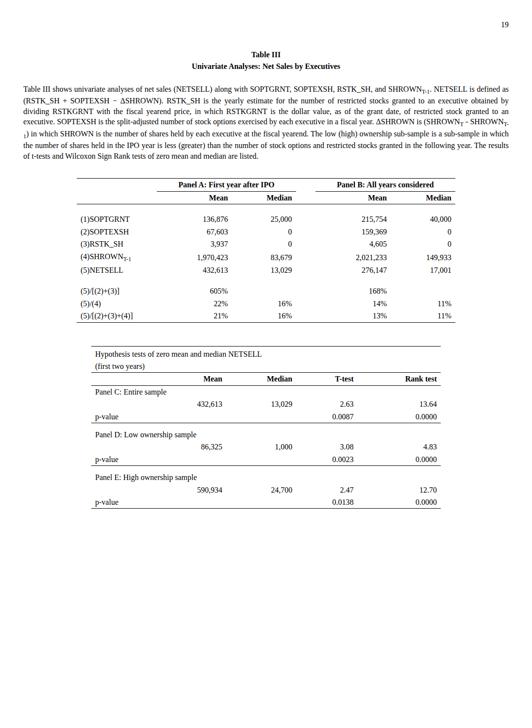19
Table III
Univariate Analyses: Net Sales by Executives
Table III shows univariate analyses of net sales (NETSELL) along with SOPTGRNT, SOPTEXSH, RSTK_SH, and SHROWNT-1. NETSELL is defined as (RSTK_SH + SOPTEXSH − ΔSHROWN). RSTK_SH is the yearly estimate for the number of restricted stocks granted to an executive obtained by dividing RSTKGRNT with the fiscal yearend price, in which RSTKGRNT is the dollar value, as of the grant date, of restricted stock granted to an executive. SOPTEXSH is the split-adjusted number of stock options exercised by each executive in a fiscal year. ΔSHROWN is (SHROWNT - SHROWNT-1) in which SHROWN is the number of shares held by each executive at the fiscal yearend. The low (high) ownership sub-sample is a sub-sample in which the number of shares held in the IPO year is less (greater) than the number of stock options and restricted stocks granted in the following year. The results of t-tests and Wilcoxon Sign Rank tests of zero mean and median are listed.
| | Panel A: First year after IPO | | Panel B: All years considered |
| | Mean | Median | | Mean | Median |
| (1)SOPTGRNT | 136,876 | 25,000 | | 215,754 | 40,000 |
| (2)SOPTEXSH | 67,603 | 0 | | 159,369 | 0 |
| (3)RSTK_SH | 3,937 | 0 | | 4,605 | 0 |
| (4)SHROWN T-1 | 1,970,423 | 83,679 | | 2,021,233 | 149,933 |
| (5)NETSELL | 432,613 | 13,029 | | 276,147 | 17,001 |
| (5)/[(2)+(3)] | 605% | | | 168% | |
| (5)/(4) | 22% | 16% | | 14% | 11% |
| (5)/[(2)+(3)+(4)] | 21% | 16% | | 13% | 11% |
| Hypothesis tests of zero mean and median NETSELL |
| (first two years) |
| | Mean | Median | T-test | Rank test |
| Panel C: Entire sample |
| | 432,613 | 13,029 | 2.63 | 13.64 |
| p-value | | | 0.0087 | 0.0000 |
| Panel D: Low ownership sample |
| | 86,325 | 1,000 | 3.08 | 4.83 |
| p-value | | | 0.0023 | 0.0000 |
| Panel E: High ownership sample |
| | 590,934 | 24,700 | 2.47 | 12.70 |
| p-value | | | 0.0138 | 0.0000 |